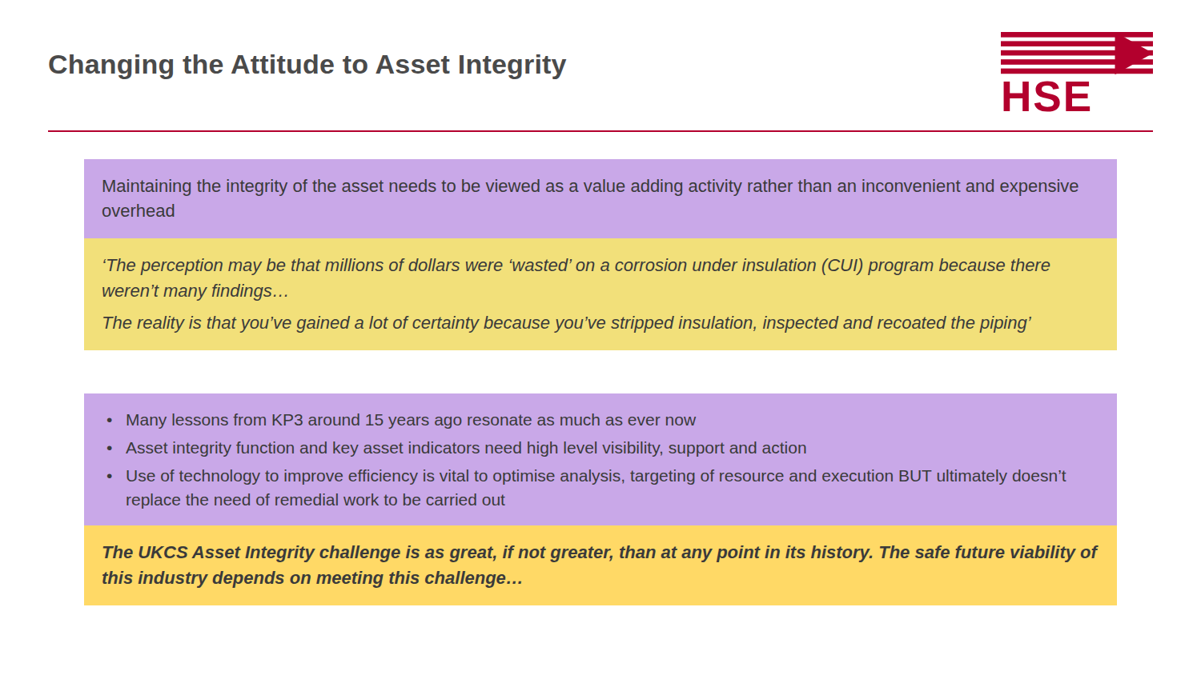Changing the Attitude to Asset Integrity
HSE HSE
Maintaining the integrity of the asset needs to be viewed as a value adding activity rather than an inconvenient and expensive overhead
‘The perception may be that millions of dollars were ‘wasted’ on a corrosion under insulation (CUI) program because there weren’t many findings…
The reality is that you’ve gained a lot of certainty because you’ve stripped insulation, inspected and recoated the piping’
Many lessons from KP3 around 15 years ago resonate as much as ever now
Asset integrity function and key asset indicators need high level visibility, support and action
Use of technology to improve efficiency is vital to optimise analysis, targeting of resource and execution BUT ultimately doesn’t replace the need of remedial work to be carried out
The UKCS Asset Integrity challenge is as great, if not greater, than at any point in its history. The safe future viability of this industry depends on meeting this challenge…